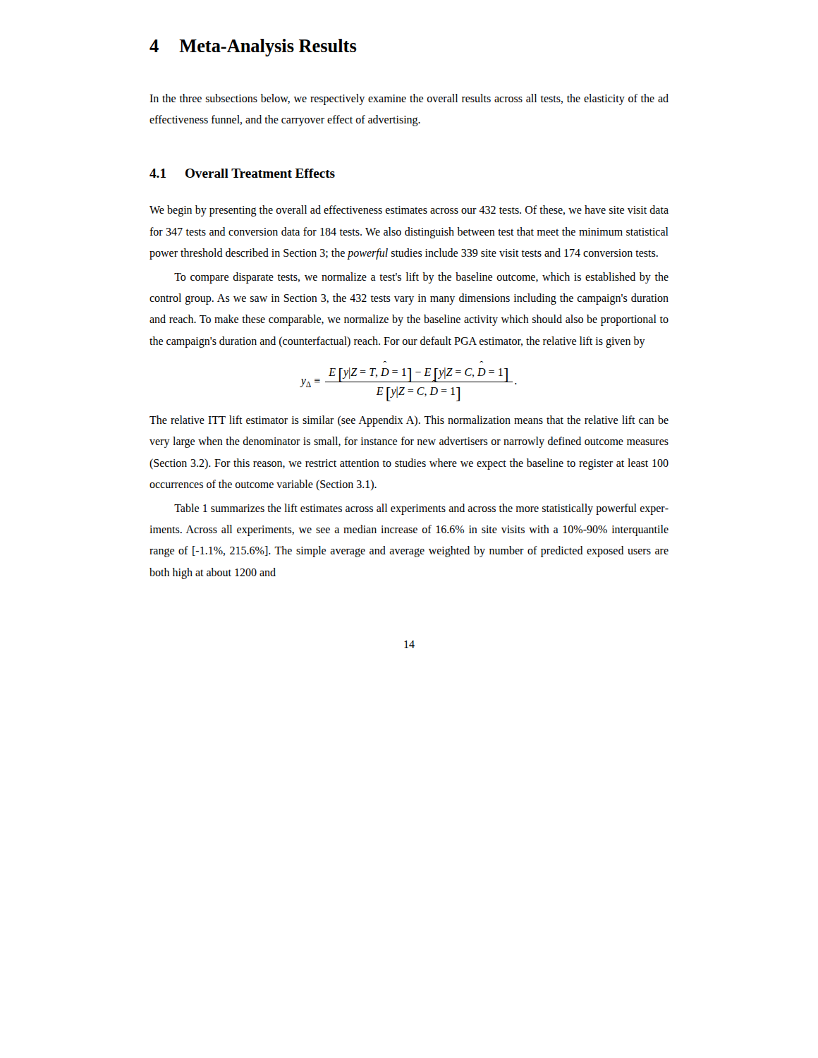4 Meta-Analysis Results
In the three subsections below, we respectively examine the overall results across all tests, the elasticity of the ad effectiveness funnel, and the carryover effect of advertising.
4.1 Overall Treatment Effects
We begin by presenting the overall ad effectiveness estimates across our 432 tests. Of these, we have site visit data for 347 tests and conversion data for 184 tests. We also distinguish between test that meet the minimum statistical power threshold described in Section 3; the powerful studies include 339 site visit tests and 174 conversion tests.
To compare disparate tests, we normalize a test's lift by the baseline outcome, which is established by the control group. As we saw in Section 3, the 432 tests vary in many dimensions including the campaign's duration and reach. To make these comparable, we normalize by the baseline activity which should also be proportional to the campaign's duration and (counterfactual) reach. For our default PGA estimator, the relative lift is given by
yΔ ≡ E [y|Z = T, D = 1] − E [y|Z = C, D = 1] E [y|Z = C, D = 1] .
The relative ITT lift estimator is similar (see Appendix A). This normalization means that the relative lift can be very large when the denominator is small, for instance for new advertisers or narrowly defined outcome measures (Section 3.2). For this reason, we restrict attention to studies where we expect the baseline to register at least 100 occurrences of the outcome variable (Section 3.1).
Table 1 summarizes the lift estimates across all experiments and across the more statistically powerful experiments. Across all experiments, we see a median increase of 16.6% in site visits with a 10%-90% interquantile range of [-1.1%, 215.6%]. The simple average and average weighted by number of predicted exposed users are both high at about 1200 and
14